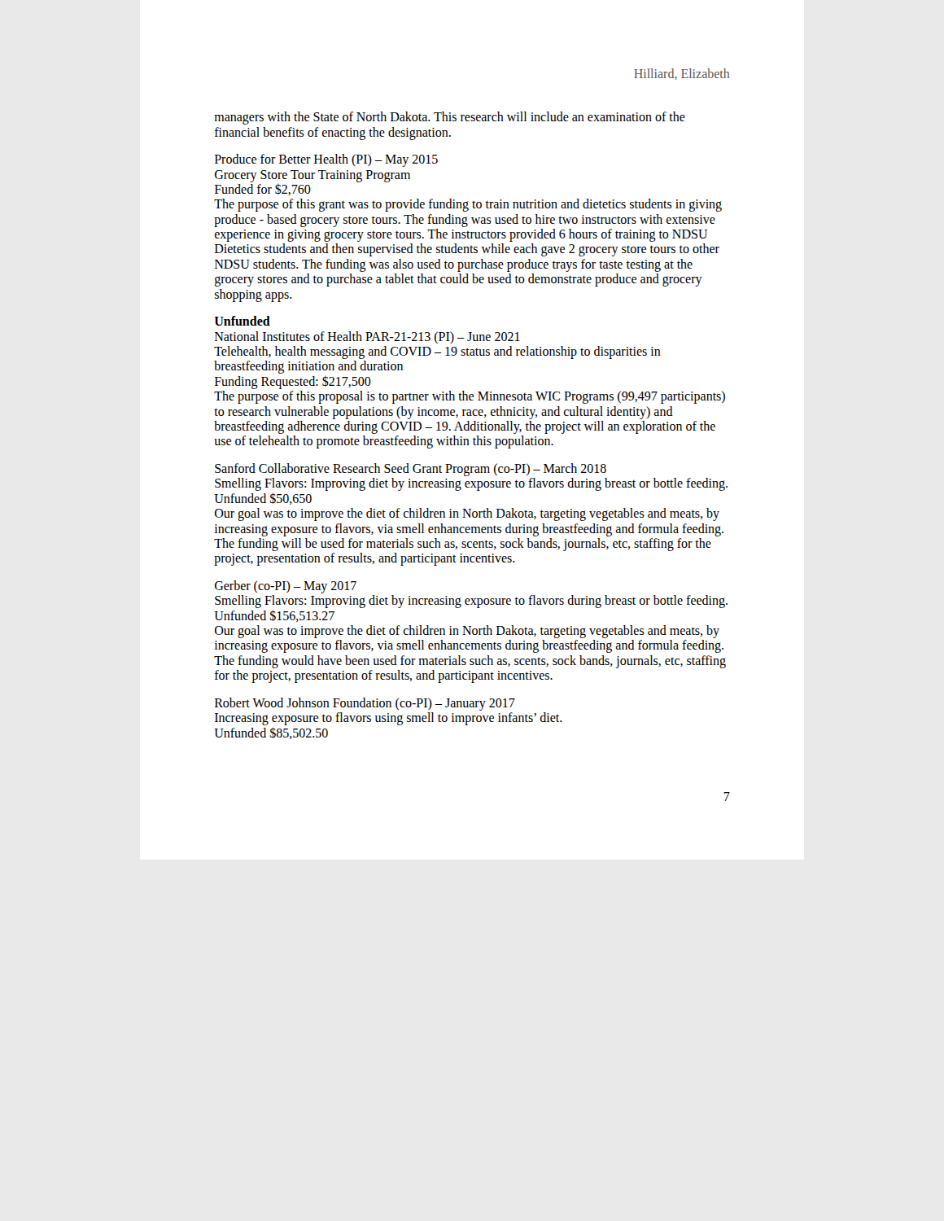Hilliard, Elizabeth
managers with the State of North Dakota. This research will include an examination of the financial benefits of enacting the designation.
Produce for Better Health (PI) – May 2015
Grocery Store Tour Training Program
Funded for $2,760
The purpose of this grant was to provide funding to train nutrition and dietetics students in giving produce - based grocery store tours. The funding was used to hire two instructors with extensive experience in giving grocery store tours. The instructors provided 6 hours of training to NDSU Dietetics students and then supervised the students while each gave 2 grocery store tours to other NDSU students. The funding was also used to purchase produce trays for taste testing at the grocery stores and to purchase a tablet that could be used to demonstrate produce and grocery shopping apps.
Unfunded
National Institutes of Health PAR-21-213 (PI) – June 2021
Telehealth, health messaging and COVID – 19 status and relationship to disparities in breastfeeding initiation and duration
Funding Requested: $217,500
The purpose of this proposal is to partner with the Minnesota WIC Programs (99,497 participants) to research vulnerable populations (by income, race, ethnicity, and cultural identity) and breastfeeding adherence during COVID – 19. Additionally, the project will an exploration of the use of telehealth to promote breastfeeding within this population.
Sanford Collaborative Research Seed Grant Program (co-PI) – March 2018
Smelling Flavors: Improving diet by increasing exposure to flavors during breast or bottle feeding.
Unfunded $50,650
Our goal was to improve the diet of children in North Dakota, targeting vegetables and meats, by increasing exposure to flavors, via smell enhancements during breastfeeding and formula feeding. The funding will be used for materials such as, scents, sock bands, journals, etc, staffing for the project, presentation of results, and participant incentives.
Gerber (co-PI) – May 2017
Smelling Flavors: Improving diet by increasing exposure to flavors during breast or bottle feeding.
Unfunded $156,513.27
Our goal was to improve the diet of children in North Dakota, targeting vegetables and meats, by increasing exposure to flavors, via smell enhancements during breastfeeding and formula feeding. The funding would have been used for materials such as, scents, sock bands, journals, etc, staffing for the project, presentation of results, and participant incentives.
Robert Wood Johnson Foundation (co-PI) – January 2017
Increasing exposure to flavors using smell to improve infants’ diet.
Unfunded $85,502.50
7